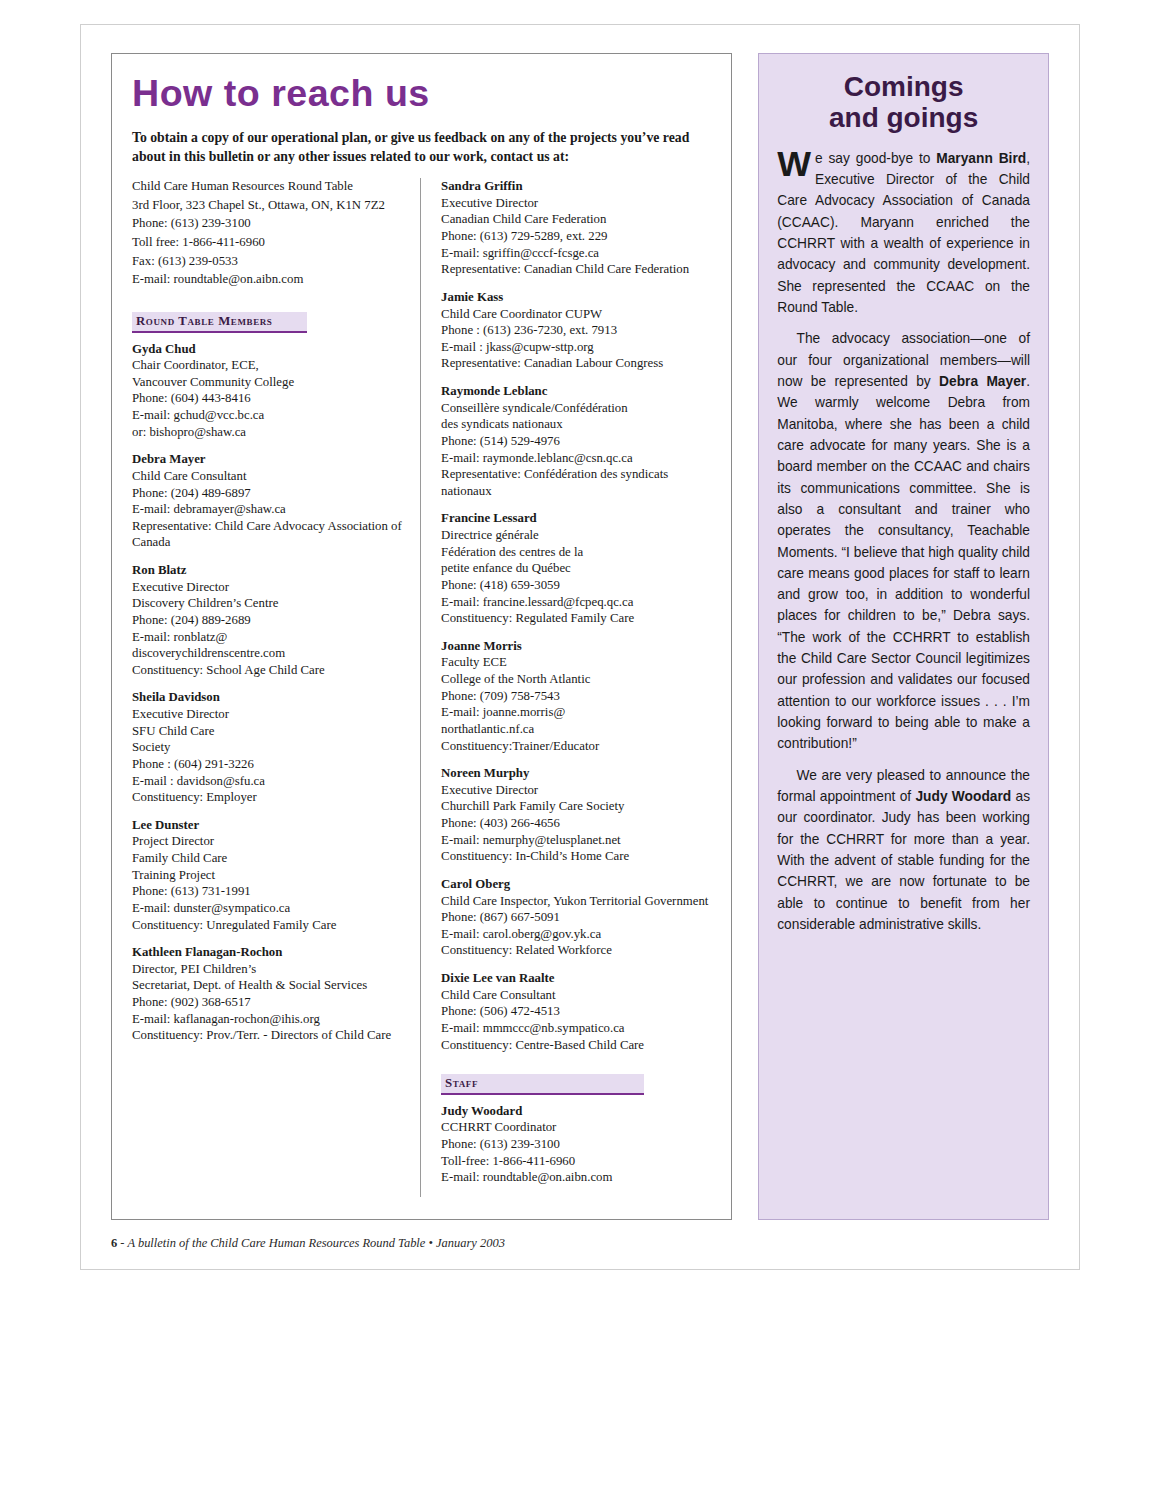How to reach us
To obtain a copy of our operational plan, or give us feedback on any of the projects you’ve read about in this bulletin or any other issues related to our work, contact us at:
Child Care Human Resources Round Table
3rd Floor, 323 Chapel St., Ottawa, ON, K1N 7Z2
Phone: (613) 239-3100
Toll free: 1-866-411-6960
Fax: (613) 239-0533
E-mail: roundtable@on.aibn.com
Round Table Members
Gyda Chud
Chair Coordinator, ECE,
Vancouver Community College
Phone: (604) 443-8416
E-mail: gchud@vcc.bc.ca
or: bishopro@shaw.ca
Debra Mayer
Child Care Consultant
Phone: (204) 489-6897
E-mail: debramayer@shaw.ca
Representative: Child Care Advocacy Association of Canada
Ron Blatz
Executive Director
Discovery Children’s Centre
Phone: (204) 889-2689
E-mail: ronblatz@
discoverychildrenscentre.com
Constituency: School Age Child Care
Sheila Davidson
Executive Director
SFU Child Care
Society
Phone : (604) 291-3226
E-mail : davidson@sfu.ca
Constituency: Employer
Lee Dunster
Project Director
Family Child Care
Training Project
Phone: (613) 731-1991
E-mail: dunster@sympatico.ca
Constituency: Unregulated Family Care
Kathleen Flanagan-Rochon
Director, PEI Children’s
Secretariat, Dept. of Health & Social Services
Phone: (902) 368-6517
E-mail: kaflanagan-rochon@ihis.org
Constituency: Prov./Terr. - Directors of Child Care
Sandra Griffin
Executive Director
Canadian Child Care Federation
Phone: (613) 729-5289, ext. 229
E-mail: sgriffin@cccf-fcsge.ca
Representative: Canadian Child Care Federation
Jamie Kass
Child Care Coordinator CUPW
Phone : (613) 236-7230, ext. 7913
E-mail : jkass@cupw-sttp.org
Representative: Canadian Labour Congress
Raymonde Leblanc
Conseillère syndicale/Confédération
des syndicats nationaux
Phone: (514) 529-4976
E-mail: raymonde.leblanc@csn.qc.ca
Representative: Confédération des syndicats nationaux
Francine Lessard
Directrice générale
Fédération des centres de la
petite enfance du Québec
Phone: (418) 659-3059
E-mail: francine.lessard@fcpeq.qc.ca
Constituency: Regulated Family Care
Joanne Morris
Faculty ECE
College of the North Atlantic
Phone: (709) 758-7543
E-mail: joanne.morris@
northatlantic.nf.ca
Constituency:Trainer/Educator
Noreen Murphy
Executive Director
Churchill Park Family Care Society
Phone: (403) 266-4656
E-mail: nemurphy@telusplanet.net
Constituency: In-Child’s Home Care
Carol Oberg
Child Care Inspector, Yukon Territorial Government
Phone: (867) 667-5091
E-mail: carol.oberg@gov.yk.ca
Constituency: Related Workforce
Dixie Lee van Raalte
Child Care Consultant
Phone: (506) 472-4513
E-mail: mmmccc@nb.sympatico.ca
Constituency: Centre-Based Child Care
Staff
Judy Woodard
CCHRRT Coordinator
Phone: (613) 239-3100
Toll-free: 1-866-411-6960
E-mail: roundtable@on.aibn.com
Comings
and goings
We say good-bye to Maryann Bird, Executive Director of the Child Care Advocacy Association of Canada (CCAAC). Maryann enriched the CCHRRT with a wealth of experience in advocacy and community development. She represented the CCAAC on the Round Table.
The advocacy association—one of our four organizational members—will now be represented by Debra Mayer. We warmly welcome Debra from Manitoba, where she has been a child care advocate for many years. She is a board member on the CCAAC and chairs its communications committee. She is also a consultant and trainer who operates the consultancy, Teachable Moments. “I believe that high quality child care means good places for staff to learn and grow too, in addition to wonderful places for children to be,” Debra says. “The work of the CCHRRT to establish the Child Care Sector Council legitimizes our profession and validates our focused attention to our workforce issues . . . I’m looking forward to being able to make a contribution!”
We are very pleased to announce the formal appointment of Judy Woodard as our coordinator. Judy has been working for the CCHRRT for more than a year. With the advent of stable funding for the CCHRRT, we are now fortunate to be able to continue to benefit from her considerable administrative skills.
6 - A bulletin of the Child Care Human Resources Round Table • January 2003